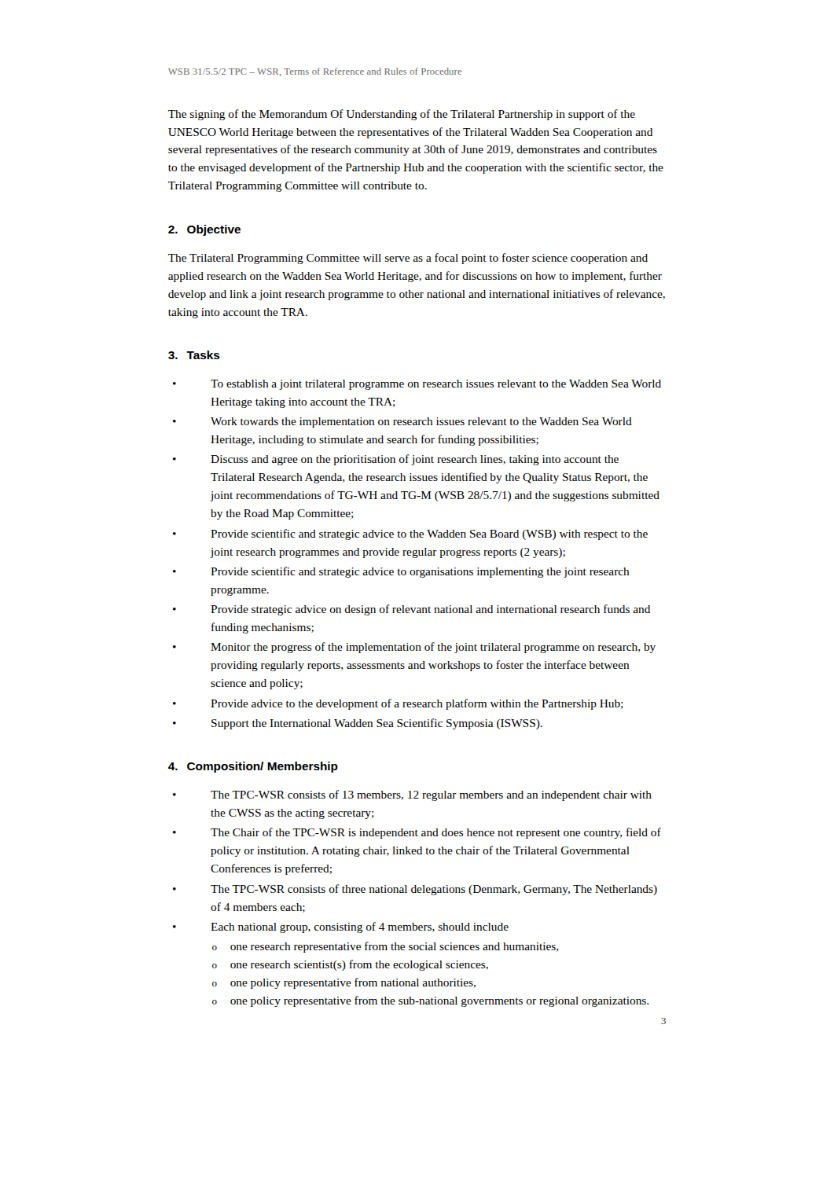WSB 31/5.5/2 TPC – WSR, Terms of Reference and Rules of Procedure
The signing of the Memorandum Of Understanding of the Trilateral Partnership in support of the UNESCO World Heritage between the representatives of the Trilateral Wadden Sea Cooperation and several representatives of the research community at 30th of June 2019, demonstrates and contributes to the envisaged development of the Partnership Hub and the cooperation with the scientific sector, the Trilateral Programming Committee will contribute to.
2. Objective
The Trilateral Programming Committee will serve as a focal point to foster science cooperation and applied research on the Wadden Sea World Heritage, and for discussions on how to implement, further develop and link a joint research programme to other national and international initiatives of relevance, taking into account the TRA.
3. Tasks
To establish a joint trilateral programme on research issues relevant to the Wadden Sea World Heritage taking into account the TRA;
Work towards the implementation on research issues relevant to the Wadden Sea World Heritage, including to stimulate and search for funding possibilities;
Discuss and agree on the prioritisation of joint research lines, taking into account the Trilateral Research Agenda, the research issues identified by the Quality Status Report, the joint recommendations of TG-WH and TG-M (WSB 28/5.7/1) and the suggestions submitted by the Road Map Committee;
Provide scientific and strategic advice to the Wadden Sea Board (WSB) with respect to the joint research programmes and provide regular progress reports (2 years);
Provide scientific and strategic advice to organisations implementing the joint research programme.
Provide strategic advice on design of relevant national and international research funds and funding mechanisms;
Monitor the progress of the implementation of the joint trilateral programme on research, by providing regularly reports, assessments and workshops to foster the interface between science and policy;
Provide advice to the development of a research platform within the Partnership Hub;
Support the International Wadden Sea Scientific Symposia (ISWSS).
4. Composition/ Membership
The TPC-WSR consists of 13 members, 12 regular members and an independent chair with the CWSS as the acting secretary;
The Chair of the TPC-WSR is independent and does hence not represent one country, field of policy or institution. A rotating chair, linked to the chair of the Trilateral Governmental Conferences is preferred;
The TPC-WSR consists of three national delegations (Denmark, Germany, The Netherlands) of 4 members each;
Each national group, consisting of 4 members, should include
one research representative from the social sciences and humanities,
one research scientist(s) from the ecological sciences,
one policy representative from national authorities,
one policy representative from the sub-national governments or regional organizations.
3